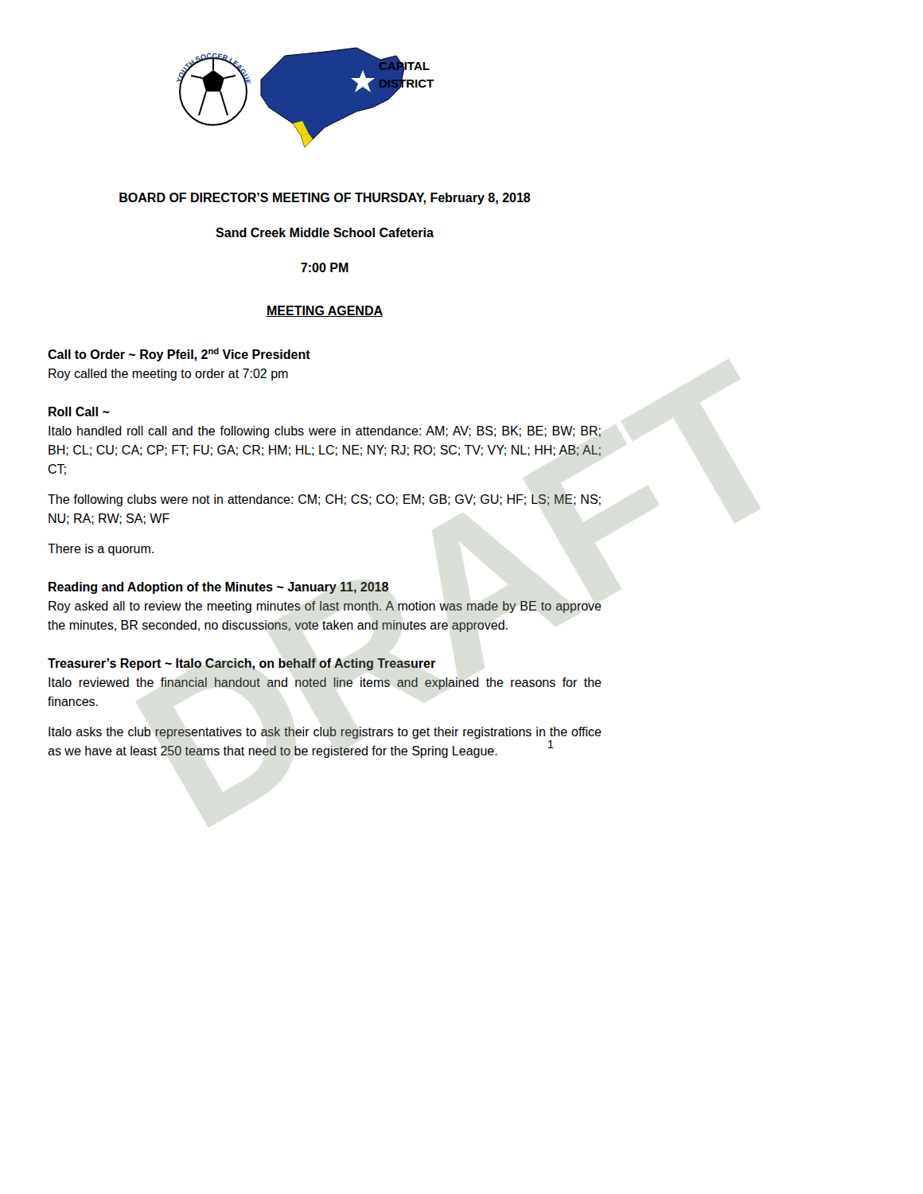DRAFT
YOUTH SOCCER LEAGUE CAPITAL DISTRICT
BOARD OF DIRECTOR’S MEETING OF THURSDAY, February 8, 2018
Sand Creek Middle School Cafeteria
7:00 PM
MEETING AGENDA
Call to Order ~ Roy Pfeil, 2nd Vice President
Roy called the meeting to order at 7:02 pm
Roll Call ~
Italo handled roll call and the following clubs were in attendance: AM; AV; BS; BK; BE; BW; BR; BH; CL; CU; CA; CP; FT; FU; GA; CR; HM; HL; LC; NE; NY; RJ; RO; SC; TV; VY; NL; HH; AB; AL; CT;
The following clubs were not in attendance: CM; CH; CS; CO; EM; GB; GV; GU; HF; LS; ME; NS; NU; RA; RW; SA; WF
There is a quorum.
Reading and Adoption of the Minutes ~ January 11, 2018
Roy asked all to review the meeting minutes of last month. A motion was made by BE to approve the minutes, BR seconded, no discussions, vote taken and minutes are approved.
Treasurer’s Report ~ Italo Carcich, on behalf of Acting Treasurer
Italo reviewed the financial handout and noted line items and explained the reasons for the finances.
Italo asks the club representatives to ask their club registrars to get their registrations in the office as we have at least 250 teams that need to be registered for the Spring League.
1